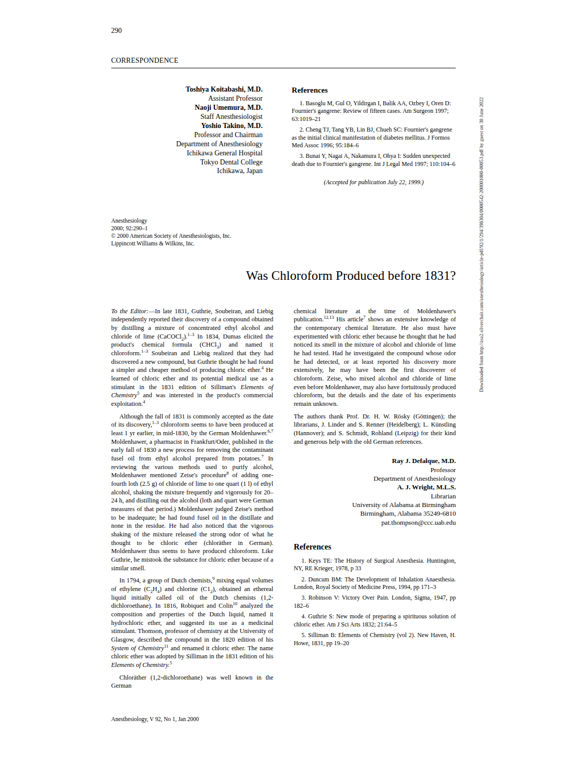Downloaded from http://asa2.silverchair.com/anesthesiology/article-pdf/92/1/294/398304/0000542-200001000-00053.pdf by guest on 30 June 2022
290
CORRESPONDENCE
Toshiya Koitabashi, M.D.
Assistant Professor
Naoji Umemura, M.D.
Staff Anesthesiologist
Yoshio Takino, M.D.
Professor and Chairman
Department of Anesthesiology
Ichikawa General Hospital
Tokyo Dental College
Ichikawa, Japan
References
1. Basoglu M, Gul O, Yildirgan I, Balik AA, Ozbey I, Oren D: Fournier's gangrene: Review of fifteen cases. Am Surgeon 1997; 63:1019–21
2. Cheng TJ, Tang YB, Lin BJ, Chueh SC: Fournier's gangrene as the initial clinical manifestation of diabetes mellitus. J Formos Med Assoc 1996; 95:184–6
3. Bunai Y, Nagai A, Nakamura I, Ohya I: Sudden unexpected death due to Fournier's gangrene. Int J Legal Med 1997; 110:104–6
(Accepted for publication July 22, 1999.)
Anesthesiology
2000; 92:290–1
© 2000 American Society of Anesthesiologists, Inc.
Lippincott Williams & Wilkins, Inc.
Was Chloroform Produced before 1831?
To the Editor:—In late 1831, Guthrie, Soubeiran, and Liebig independently reported their discovery of a compound obtained by distilling a mixture of concentrated ethyl alcohol and chloride of lime (CaCOCl2).1–3 In 1834, Dumas elicited the product's chemical formula (CHCl3) and named it chloroform.1–3 Soubeiran and Liebig realized that they had discovered a new compound, but Guthrie thought he had found a simpler and cheaper method of producing chloric ether.4 He learned of chloric ether and its potential medical use as a stimulant in the 1831 edition of Silliman's Elements of Chemistry5 and was interested in the product's commercial exploitation.4
Although the fall of 1831 is commonly accepted as the date of its discovery,1–3 chloroform seems to have been produced at least 1 yr earlier, in mid-1830, by the German Moldenhawer.6,7 Moldenhawer, a pharmacist in Frankfurt/Oder, published in the early fall of 1830 a new process for removing the contaminant fusel oil from ethyl alcohol prepared from potatoes.7 In reviewing the various methods used to purify alcohol, Moldenhawer mentioned Zeise's procedure8 of adding one-fourth loth (2.5 g) of chloride of lime to one quart (1 l) of ethyl alcohol, shaking the mixture frequently and vigorously for 20–24 h, and distilling out the alcohol (loth and quart were German measures of that period.) Moldenhawer judged Zeise's method to be inadequate; he had found fusel oil in the distillate and none in the residue. He had also noticed that the vigorous shaking of the mixture released the strong odor of what he thought to be chloric ether (chloräther in German). Moldenhawer thus seems to have produced chloroform. Like Guthrie, he mistook the substance for chloric ether because of a similar smell.
In 1794, a group of Dutch chemists,9 mixing equal volumes of ethylene (C2H4) and chlorine (C12), obtained an ethereal liquid initially called oil of the Dutch chemists (1,2-dichloroethane). In 1816, Robiquet and Colin10 analyzed the composition and properties of the Dutch liquid, named it hydrochloric ether, and suggested its use as a medicinal stimulant. Thomson, professor of chemistry at the University of Glasgow, described the compound in the 1820 edition of his System of Chemistry11 and renamed it chloric ether. The name chloric ether was adopted by Silliman in the 1831 edition of his Elements of Chemistry.5
Chloräther (1,2-dichloroethane) was well known in the German
chemical literature at the time of Moldenhawer's publication.12,13 His article7 shows an extensive knowledge of the contemporary chemical literature. He also must have experimented with chloric ether because he thought that he had noticed its smell in the mixture of alcohol and chloride of lime he had tested. Had he investigated the compound whose odor he had detected, or at least reported his discovery more extensively, he may have been the first discoverer of chloroform. Zeise, who mixed alcohol and chloride of lime even before Moldenhawer, may also have fortuitously produced chloroform, but the details and the date of his experiments remain unknown.
The authors thank Prof. Dr. H. W. Rösky (Göttingen); the librarians, J. Linder and S. Renner (Heidelberg); L. Künstling (Hannover); and S. Schmidt, Rohland (Leipzig) for their kind and generous help with the old German references.
Ray J. Defalque, M.D.
Professor
Department of Anesthesiology
A. J. Wright, M.L.S.
Librarian
University of Alabama at Birmingham
Birmingham, Alabama 35249-6810
pat.thompson@ccc.uab.edu
References
1. Keys TE: The History of Surgical Anesthesia. Huntington, NY, RE Krieger, 1978, p 33
2. Duncum BM: The Development of Inhalation Anaesthesia. London, Royal Society of Medicine Press, 1994, pp 171–3
3. Robinson V: Victory Over Pain. London, Sigma, 1947, pp 182–6
4. Guthrie S: New mode of preparing a spirituous solution of chloric ether. Am J Sci Arts 1832; 21:64–5
5. Silliman B: Elements of Chemistry (vol 2). New Haven, H. Howe, 1831, pp 19–20
Anesthesiology, V 92, No 1, Jan 2000